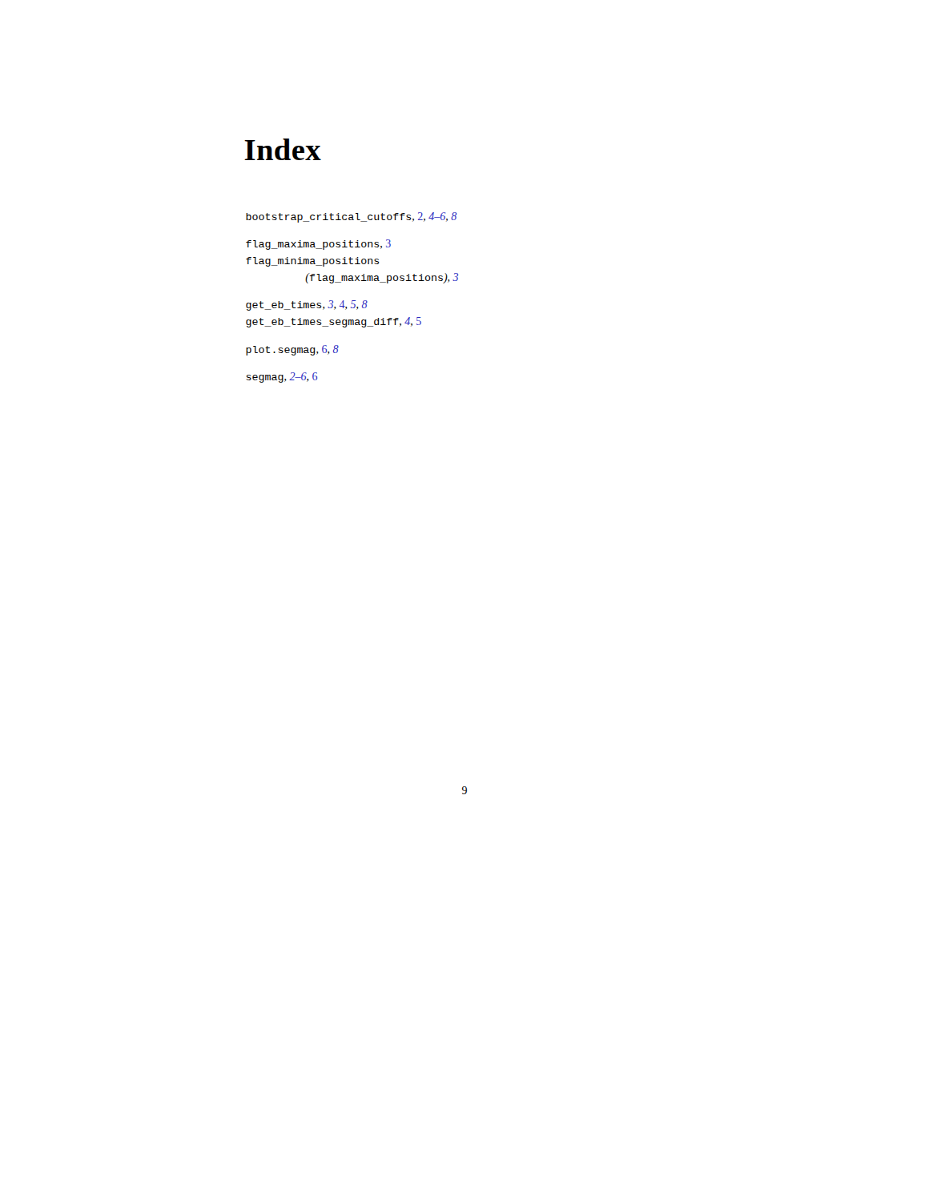Index
bootstrap_critical_cutoffs, 2, 4–6, 8
flag_maxima_positions, 3
flag_minima_positions (flag_maxima_positions), 3
get_eb_times, 3, 4, 5, 8
get_eb_times_segmag_diff, 4, 5
plot.segmag, 6, 8
segmag, 2–6, 6
9